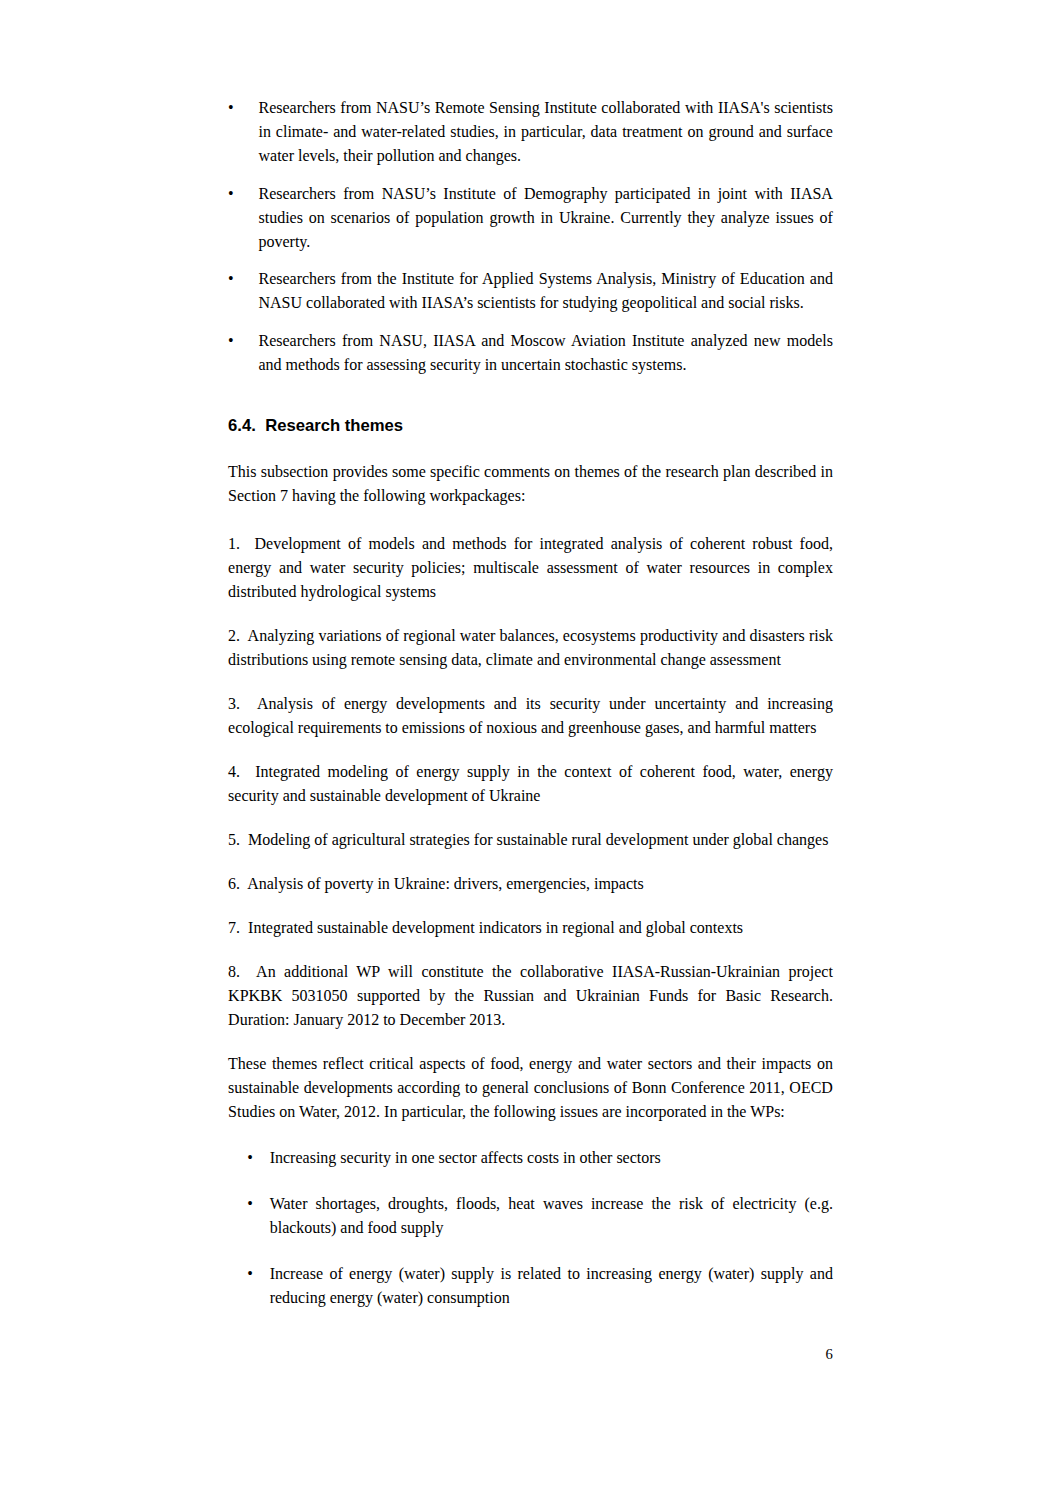• Researchers from NASU’s Remote Sensing Institute collaborated with IIASA's scientists in climate- and water-related studies, in particular, data treatment on ground and surface water levels, their pollution and changes.
• Researchers from NASU’s Institute of Demography participated in joint with IIASA studies on scenarios of population growth in Ukraine. Currently they analyze issues of poverty.
• Researchers from the Institute for Applied Systems Analysis, Ministry of Education and NASU collaborated with IIASA’s scientists for studying geopolitical and social risks.
• Researchers from NASU, IIASA and Moscow Aviation Institute analyzed new models and methods for assessing security in uncertain stochastic systems.
6.4. Research themes
This subsection provides some specific comments on themes of the research plan described in Section 7 having the following workpackages:
1. Development of models and methods for integrated analysis of coherent robust food, energy and water security policies; multiscale assessment of water resources in complex distributed hydrological systems
2. Analyzing variations of regional water balances, ecosystems productivity and disasters risk distributions using remote sensing data, climate and environmental change assessment
3. Analysis of energy developments and its security under uncertainty and increasing ecological requirements to emissions of noxious and greenhouse gases, and harmful matters
4. Integrated modeling of energy supply in the context of coherent food, water, energy security and sustainable development of Ukraine
5. Modeling of agricultural strategies for sustainable rural development under global changes
6. Analysis of poverty in Ukraine: drivers, emergencies, impacts
7. Integrated sustainable development indicators in regional and global contexts
8. An additional WP will constitute the collaborative IIASA-Russian-Ukrainian project KPKBK 5031050 supported by the Russian and Ukrainian Funds for Basic Research. Duration: January 2012 to December 2013.
These themes reflect critical aspects of food, energy and water sectors and their impacts on sustainable developments according to general conclusions of Bonn Conference 2011, OECD Studies on Water, 2012. In particular, the following issues are incorporated in the WPs:
Increasing security in one sector affects costs in other sectors
Water shortages, droughts, floods, heat waves increase the risk of electricity (e.g. blackouts) and food supply
Increase of energy (water) supply is related to increasing energy (water) supply and reducing energy (water) consumption
6